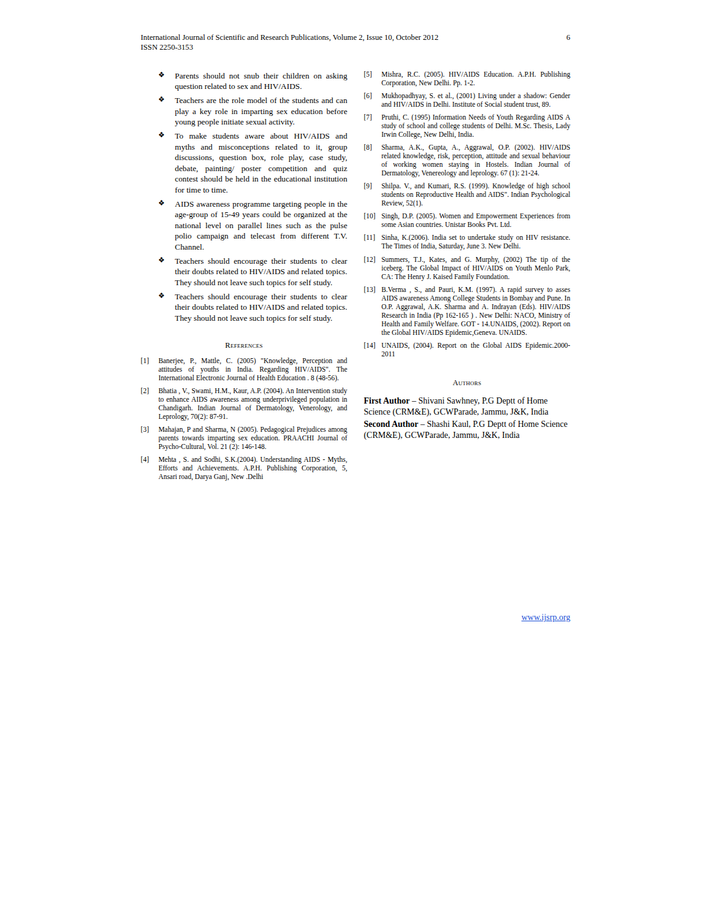International Journal of Scientific and Research Publications, Volume 2, Issue 10, October 2012
ISSN 2250-3153 6
Parents should not snub their children on asking question related to sex and HIV/AIDS.
Teachers are the role model of the students and can play a key role in imparting sex education before young people initiate sexual activity.
To make students aware about HIV/AIDS and myths and misconceptions related to it, group discussions, question box, role play, case study, debate, painting/ poster competition and quiz contest should be held in the educational institution for time to time.
AIDS awareness programme targeting people in the age-group of 15-49 years could be organized at the national level on parallel lines such as the pulse polio campaign and telecast from different T.V. Channel.
Teachers should encourage their students to clear their doubts related to HIV/AIDS and related topics. They should not leave such topics for self study.
Teachers should encourage their students to clear their doubts related to HIV/AIDS and related topics. They should not leave such topics for self study.
References
Banerjee, P., Mattle, C. (2005) "Knowledge, Perception and attitudes of youths in India. Regarding HIV/AIDS". The International Electronic Journal of Health Education . 8 (48-56).
Bhatia , V., Swami, H.M., Kaur, A.P. (2004). An Intervention study to enhance AIDS awareness among underprivileged population in Chandigarh. Indian Journal of Dermatology, Venerology, and Leprology, 70(2): 87-91.
Mahajan, P and Sharma, N (2005). Pedagogical Prejudices among parents towards imparting sex education. PRAACHI Journal of Psycho-Cultural, Vol. 21 (2): 146-148.
Mehta , S. and Sodhi, S.K.(2004). Understanding AIDS - Myths, Efforts and Achievements. A.P.H. Publishing Corporation, 5, Ansari road, Darya Ganj, New .Delhi
Mishra, R.C. (2005). HIV/AIDS Education. A.P.H. Publishing Corporation, New Delhi. Pp. 1-2.
Mukhopadhyay, S. et al., (2001) Living under a shadow: Gender and HIV/AIDS in Delhi. Institute of Social student trust, 89.
Pruthi, C. (1995) Information Needs of Youth Regarding AIDS A study of school and college students of Delhi. M.Sc. Thesis, Lady Irwin College, New Delhi, India.
Sharma, A.K., Gupta, A., Aggrawal, O.P. (2002). HIV/AIDS related knowledge, risk, perception, attitude and sexual behaviour of working women staying in Hostels. Indian Journal of Dermatology, Venereology and leprology. 67 (1): 21-24.
Shilpa. V., and Kumari, R.S. (1999). Knowledge of high school students on Reproductive Health and AIDS". Indian Psychological Review, 52(1).
Singh, D.P. (2005). Women and Empowerment Experiences from some Asian countries. Unistar Books Pvt. Ltd.
Sinha, K.(2006). India set to undertake study on HIV resistance. The Times of India, Saturday, June 3. New Delhi.
Summers, T.J., Kates, and G. Murphy, (2002) The tip of the iceberg. The Global Impact of HIV/AIDS on Youth Menlo Park, CA: The Henry J. Kaised Family Foundation.
B.Verma , S., and Pauri, K.M. (1997). A rapid survey to asses AIDS awareness Among College Students in Bombay and Pune. In O.P. Aggrawal, A.K. Sharma and A. Indrayan (Eds). HIV/AIDS Research in India (Pp 162-165 ) . New Delhi: NACO, Ministry of Health and Family Welfare. GOT - 14.UNAIDS, (2002). Report on the Global HIV/AIDS Epidemic,Geneva. UNAIDS.
UNAIDS, (2004). Report on the Global AIDS Epidemic.2000-2011
Authors
First Author – Shivani Sawhney, P.G Deptt of Home Science (CRM&E), GCWParade, Jammu, J&K, India
Second Author – Shashi Kaul, P.G Deptt of Home Science (CRM&E), GCWParade, Jammu, J&K, India
www.ijsrp.org